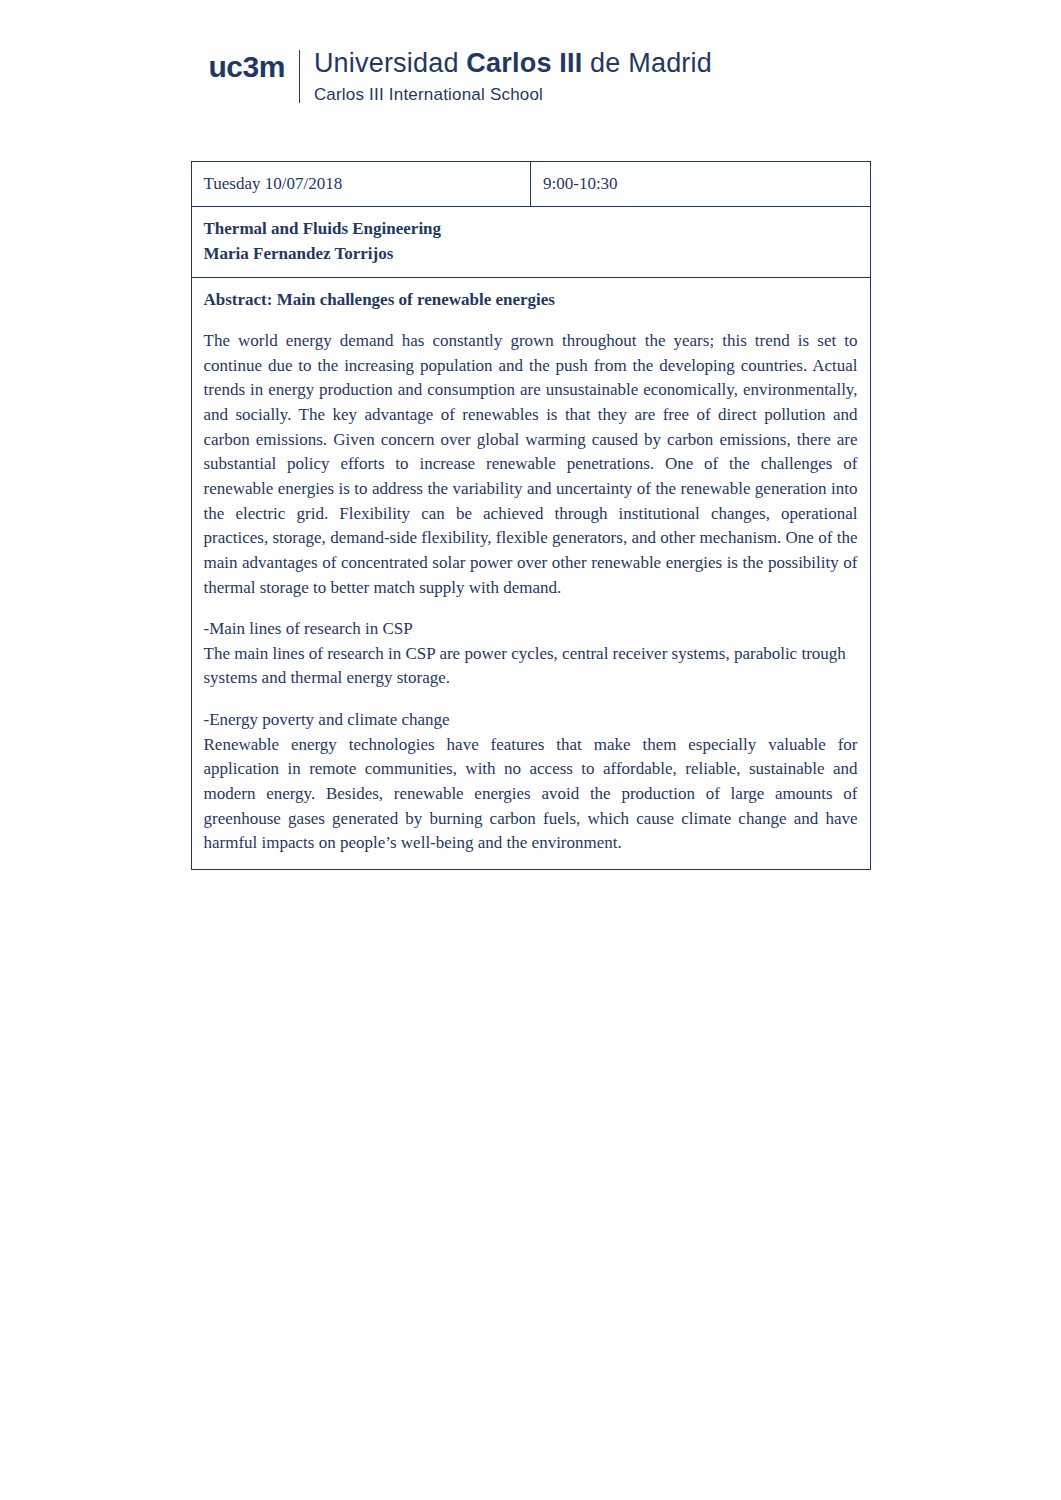uc3m
Universidad Carlos III de Madrid
Carlos III International School
| Tuesday 10/07/2018 | 9:00-10:30 |
| Thermal and Fluids Engineering Maria Fernandez Torrijos |
| Abstract: Main challenges of renewable energies The world energy demand has constantly grown throughout the years; this trend is set to continue due to the increasing population and the push from the developing countries. Actual trends in energy production and consumption are unsustainable economically, environmentally, and socially. The key advantage of renewables is that they are free of direct pollution and carbon emissions. Given concern over global warming caused by carbon emissions, there are substantial policy efforts to increase renewable penetrations. One of the challenges of renewable energies is to address the variability and uncertainty of the renewable generation into the electric grid. Flexibility can be achieved through institutional changes, operational practices, storage, demand-side flexibility, flexible generators, and other mechanism. One of the main advantages of concentrated solar power over other renewable energies is the possibility of thermal storage to better match supply with demand. -Main lines of research in CSP The main lines of research in CSP are power cycles, central receiver systems, parabolic trough systems and thermal energy storage. -Energy poverty and climate change Renewable energy technologies have features that make them especially valuable for application in remote communities, with no access to affordable, reliable, sustainable and modern energy. Besides, renewable energies avoid the production of large amounts of greenhouse gases generated by burning carbon fuels, which cause climate change and have harmful impacts on people’s well-being and the environment. |